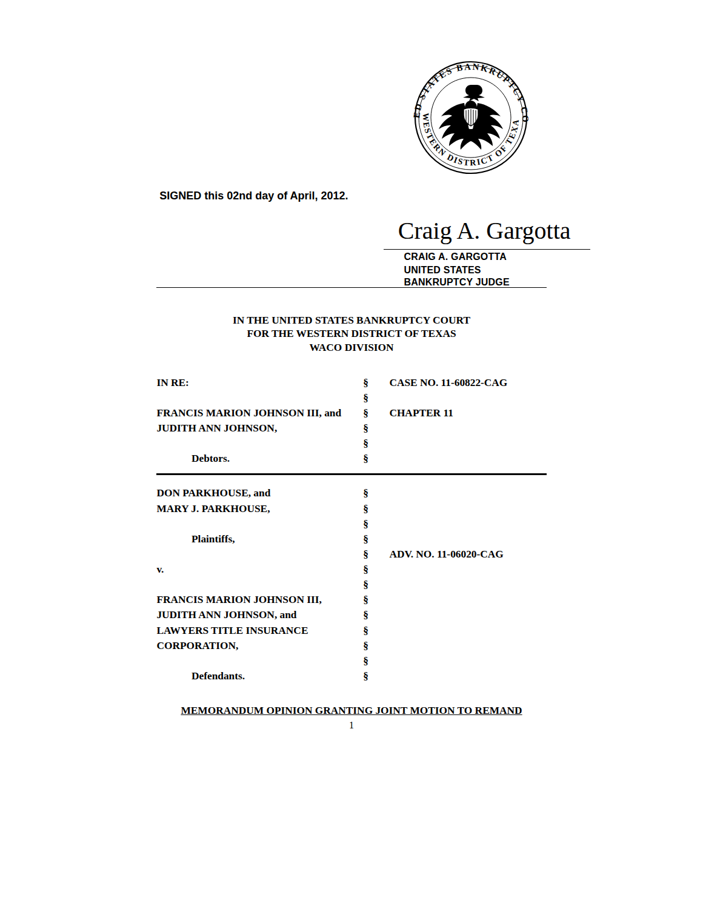UNITED STATES BANKRUPTCY COURT WESTERN DISTRICT OF TEXAS
SIGNED this 02nd day of April, 2012.
Craig A. Gargotta
CRAIG A. GARGOTTA
UNITED STATES BANKRUPTCY JUDGE
IN THE UNITED STATES BANKRUPTCY COURT
FOR THE WESTERN DISTRICT OF TEXAS
WACO DIVISION
| IN RE: | § | CASE NO. 11-60822-CAG |
| | § | |
| FRANCIS MARION JOHNSON III, and | § | CHAPTER 11 |
| JUDITH ANN JOHNSON, | § | |
| | § | |
| Debtors. | § | |
| DON PARKHOUSE, and | § | |
| MARY J. PARKHOUSE, | § | |
| | § | |
| Plaintiffs, | § | |
| | § | ADV. NO. 11-06020-CAG |
| v. | § | |
| | § | |
| FRANCIS MARION JOHNSON III, | § | |
| JUDITH ANN JOHNSON, and | § | |
| LAWYERS TITLE INSURANCE | § | |
| CORPORATION, | § | |
| | § | |
| Defendants. | § | |
MEMORANDUM OPINION GRANTING JOINT MOTION TO REMAND
1